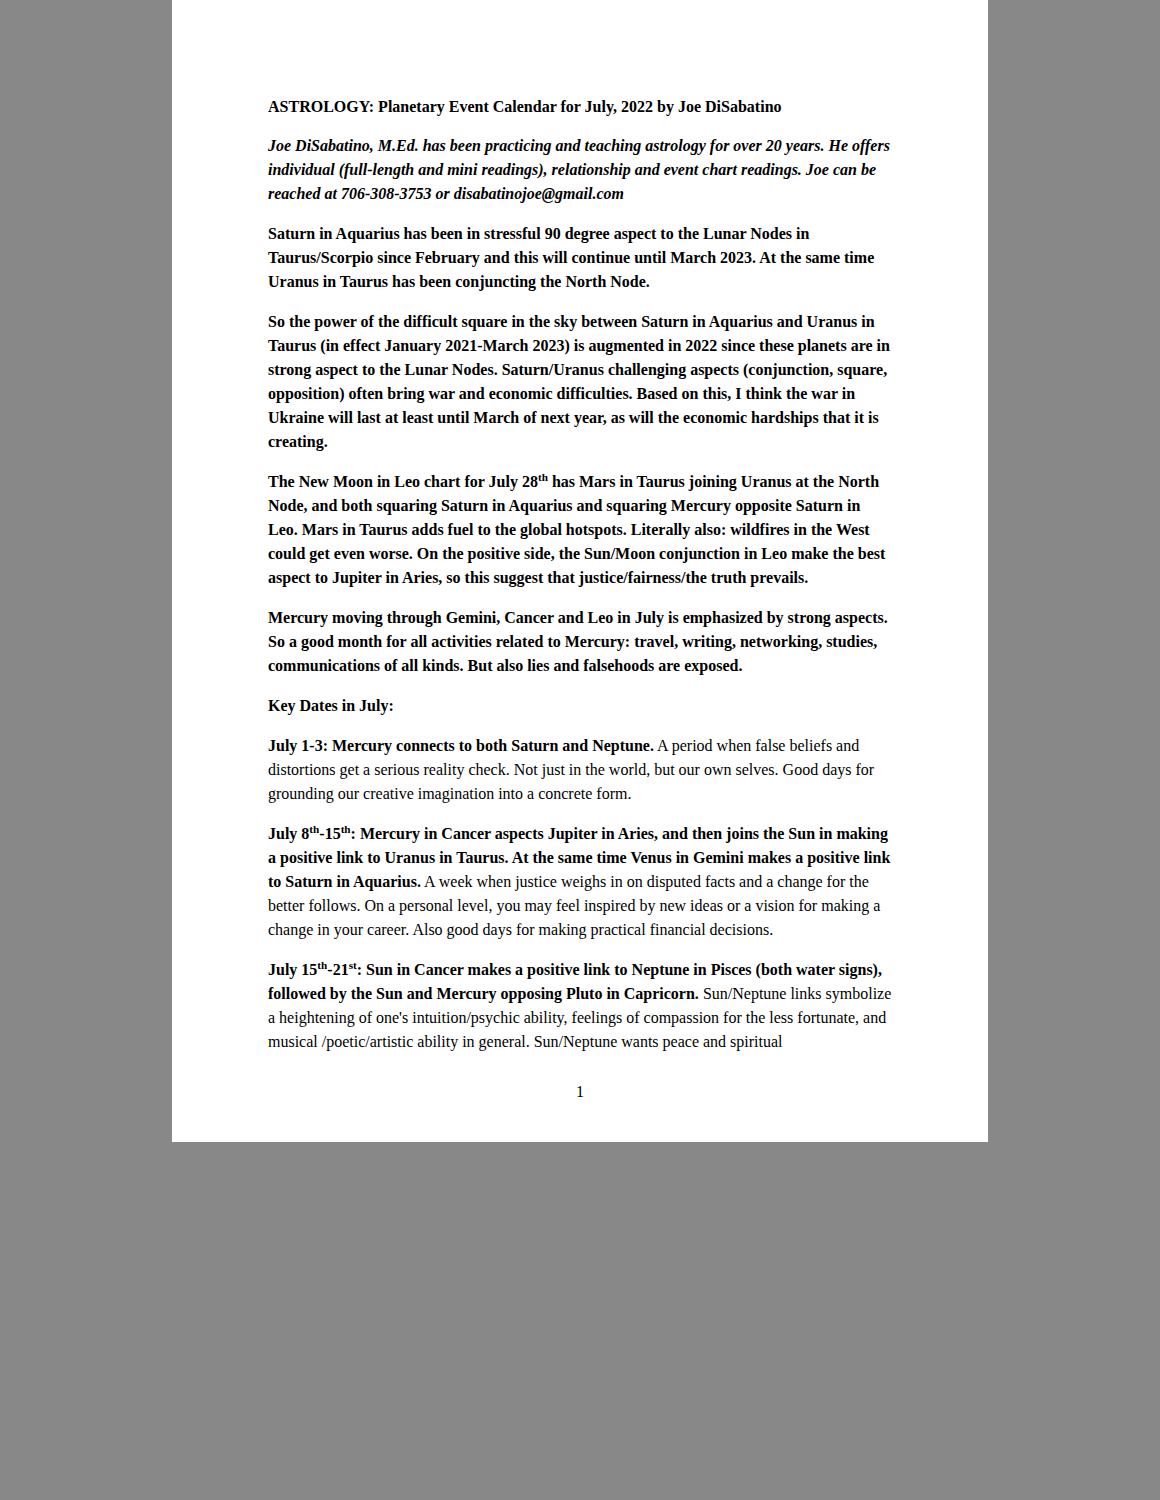ASTROLOGY: Planetary Event Calendar for July, 2022 by Joe DiSabatino
Joe DiSabatino, M.Ed. has been practicing and teaching astrology for over 20 years. He offers individual (full-length and mini readings), relationship and event chart readings. Joe can be reached at 706-308-3753 or disabatinojoe@gmail.com
Saturn in Aquarius has been in stressful 90 degree aspect to the Lunar Nodes in Taurus/Scorpio since February and this will continue until March 2023. At the same time Uranus in Taurus has been conjuncting the North Node.
So the power of the difficult square in the sky between Saturn in Aquarius and Uranus in Taurus (in effect January 2021-March 2023) is augmented in 2022 since these planets are in strong aspect to the Lunar Nodes. Saturn/Uranus challenging aspects (conjunction, square, opposition) often bring war and economic difficulties. Based on this, I think the war in Ukraine will last at least until March of next year, as will the economic hardships that it is creating.
The New Moon in Leo chart for July 28th has Mars in Taurus joining Uranus at the North Node, and both squaring Saturn in Aquarius and squaring Mercury opposite Saturn in Leo. Mars in Taurus adds fuel to the global hotspots. Literally also: wildfires in the West could get even worse. On the positive side, the Sun/Moon conjunction in Leo make the best aspect to Jupiter in Aries, so this suggest that justice/fairness/the truth prevails.
Mercury moving through Gemini, Cancer and Leo in July is emphasized by strong aspects. So a good month for all activities related to Mercury: travel, writing, networking, studies, communications of all kinds. But also lies and falsehoods are exposed.
Key Dates in July:
July 1-3: Mercury connects to both Saturn and Neptune. A period when false beliefs and distortions get a serious reality check. Not just in the world, but our own selves. Good days for grounding our creative imagination into a concrete form.
July 8th-15th: Mercury in Cancer aspects Jupiter in Aries, and then joins the Sun in making a positive link to Uranus in Taurus. At the same time Venus in Gemini makes a positive link to Saturn in Aquarius. A week when justice weighs in on disputed facts and a change for the better follows. On a personal level, you may feel inspired by new ideas or a vision for making a change in your career. Also good days for making practical financial decisions.
July 15th-21st: Sun in Cancer makes a positive link to Neptune in Pisces (both water signs), followed by the Sun and Mercury opposing Pluto in Capricorn. Sun/Neptune links symbolize a heightening of one's intuition/psychic ability, feelings of compassion for the less fortunate, and musical /poetic/artistic ability in general. Sun/Neptune wants peace and spiritual
1